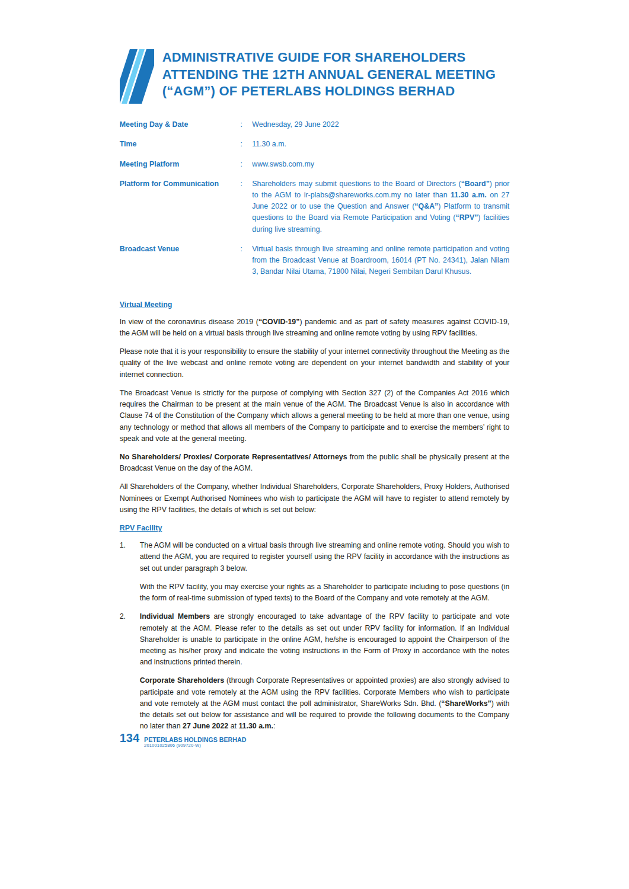Administrative Guide for Shareholders
Attending the 12th Annual General Meeting
(“AGM”) of Peterlabs Holdings Berhad
| Meeting Day & Date | : | Wednesday, 29 June 2022 |
| Time | : | 11.30 a.m. |
| Meeting Platform | : | www.swsb.com.my |
| Platform for Communication | : | Shareholders may submit questions to the Board of Directors ( “Board” ) prior to the AGM to ir-plabs@shareworks.com.my no later than 11.30 a.m. on 27 June 2022 or to use the Question and Answer ( “Q&A” ) Platform to transmit questions to the Board via Remote Participation and Voting ( “RPV” ) facilities during live streaming. |
| Broadcast Venue | : | Virtual basis through live streaming and online remote participation and voting from the Broadcast Venue at Boardroom, 16014 (PT No. 24341), Jalan Nilam 3, Bandar Nilai Utama, 71800 Nilai, Negeri Sembilan Darul Khusus. |
Virtual Meeting
In view of the coronavirus disease 2019 (“COVID-19”) pandemic and as part of safety measures against COVID-19, the AGM will be held on a virtual basis through live streaming and online remote voting by using RPV facilities.
Please note that it is your responsibility to ensure the stability of your internet connectivity throughout the Meeting as the quality of the live webcast and online remote voting are dependent on your internet bandwidth and stability of your internet connection.
The Broadcast Venue is strictly for the purpose of complying with Section 327 (2) of the Companies Act 2016 which requires the Chairman to be present at the main venue of the AGM. The Broadcast Venue is also in accordance with Clause 74 of the Constitution of the Company which allows a general meeting to be held at more than one venue, using any technology or method that allows all members of the Company to participate and to exercise the members’ right to speak and vote at the general meeting.
No Shareholders/ Proxies/ Corporate Representatives/ Attorneys from the public shall be physically present at the Broadcast Venue on the day of the AGM.
All Shareholders of the Company, whether Individual Shareholders, Corporate Shareholders, Proxy Holders, Authorised Nominees or Exempt Authorised Nominees who wish to participate the AGM will have to register to attend remotely by using the RPV facilities, the details of which is set out below:
RPV Facility
The AGM will be conducted on a virtual basis through live streaming and online remote voting. Should you wish to attend the AGM, you are required to register yourself using the RPV facility in accordance with the instructions as set out under paragraph 3 below.
With the RPV facility, you may exercise your rights as a Shareholder to participate including to pose questions (in the form of real-time submission of typed texts) to the Board of the Company and vote remotely at the AGM.
Individual Members are strongly encouraged to take advantage of the RPV facility to participate and vote remotely at the AGM. Please refer to the details as set out under RPV facility for information. If an Individual Shareholder is unable to participate in the online AGM, he/she is encouraged to appoint the Chairperson of the meeting as his/her proxy and indicate the voting instructions in the Form of Proxy in accordance with the notes and instructions printed therein.
Corporate Shareholders (through Corporate Representatives or appointed proxies) are also strongly advised to participate and vote remotely at the AGM using the RPV facilities. Corporate Members who wish to participate and vote remotely at the AGM must contact the poll administrator, ShareWorks Sdn. Bhd. (“ShareWorks”) with the details set out below for assistance and will be required to provide the following documents to the Company no later than 27 June 2022 at 11.30 a.m.:
134
PETERLABS HOLDINGS BERHAD 201001025806 (909720-W)